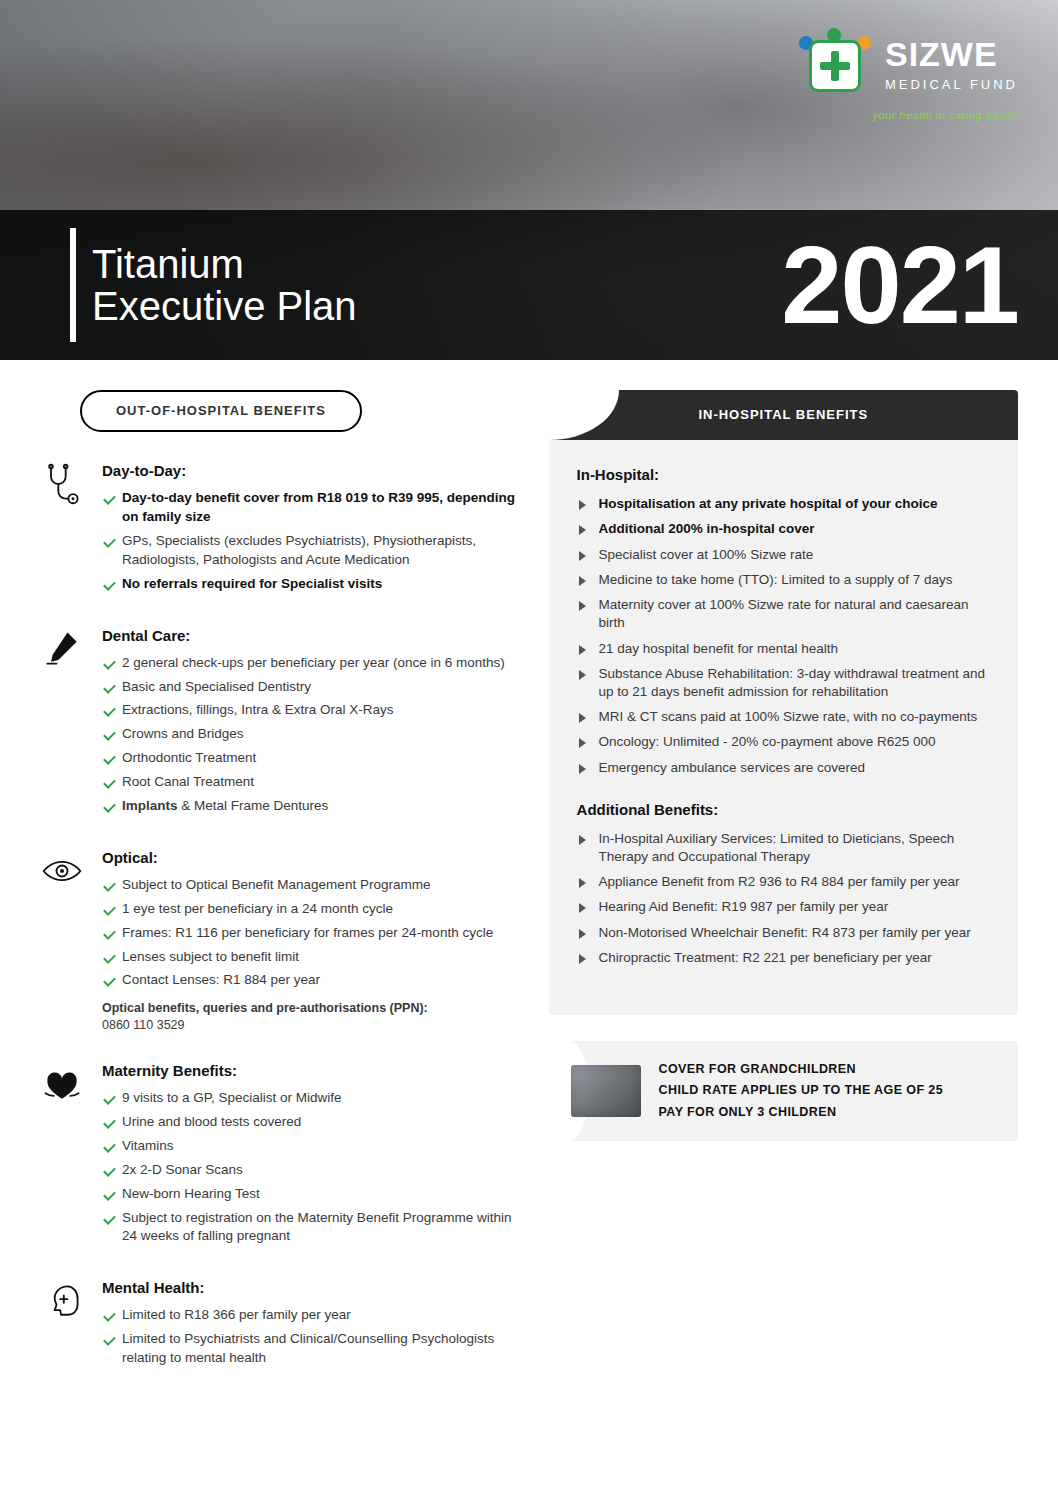SIZWE
MEDICAL FUND
your health in caring hands
Titanium
Executive Plan
2021
OUT-OF-HOSPITAL BENEFITS
Day-to-Day:
Day-to-day benefit cover from R18 019 to R39 995, depending on family size
GPs, Specialists (excludes Psychiatrists), Physiotherapists, Radiologists, Pathologists and Acute Medication
No referrals required for Specialist visits
Dental Care:
2 general check-ups per beneficiary per year (once in 6 months)
Basic and Specialised Dentistry
Extractions, fillings, Intra & Extra Oral X-Rays
Crowns and Bridges
Orthodontic Treatment
Root Canal Treatment
Implants & Metal Frame Dentures
Optical:
Subject to Optical Benefit Management Programme
1 eye test per beneficiary in a 24 month cycle
Frames: R1 116 per beneficiary for frames per 24-month cycle
Lenses subject to benefit limit
Contact Lenses: R1 884 per year
Optical benefits, queries and pre-authorisations (PPN):
0860 110 3529
Maternity Benefits:
9 visits to a GP, Specialist or Midwife
Urine and blood tests covered
Vitamins
2x 2-D Sonar Scans
New-born Hearing Test
Subject to registration on the Maternity Benefit Programme within 24 weeks of falling pregnant
Mental Health:
Limited to R18 366 per family per year
Limited to Psychiatrists and Clinical/Counselling Psychologists relating to mental health
IN-HOSPITAL BENEFITS
In-Hospital:
Hospitalisation at any private hospital of your choice
Additional 200% in-hospital cover
Specialist cover at 100% Sizwe rate
Medicine to take home (TTO): Limited to a supply of 7 days
Maternity cover at 100% Sizwe rate for natural and caesarean birth
21 day hospital benefit for mental health
Substance Abuse Rehabilitation: 3-day withdrawal treatment and up to 21 days benefit admission for rehabilitation
MRI & CT scans paid at 100% Sizwe rate, with no co-payments
Oncology: Unlimited - 20% co-payment above R625 000
Emergency ambulance services are covered
Additional Benefits:
In-Hospital Auxiliary Services: Limited to Dieticians, Speech Therapy and Occupational Therapy
Appliance Benefit from R2 936 to R4 884 per family per year
Hearing Aid Benefit: R19 987 per family per year
Non-Motorised Wheelchair Benefit: R4 873 per family per year
Chiropractic Treatment: R2 221 per beneficiary per year
COVER FOR GRANDCHILDREN
CHILD RATE APPLIES UP TO THE AGE OF 25
PAY FOR ONLY 3 CHILDREN